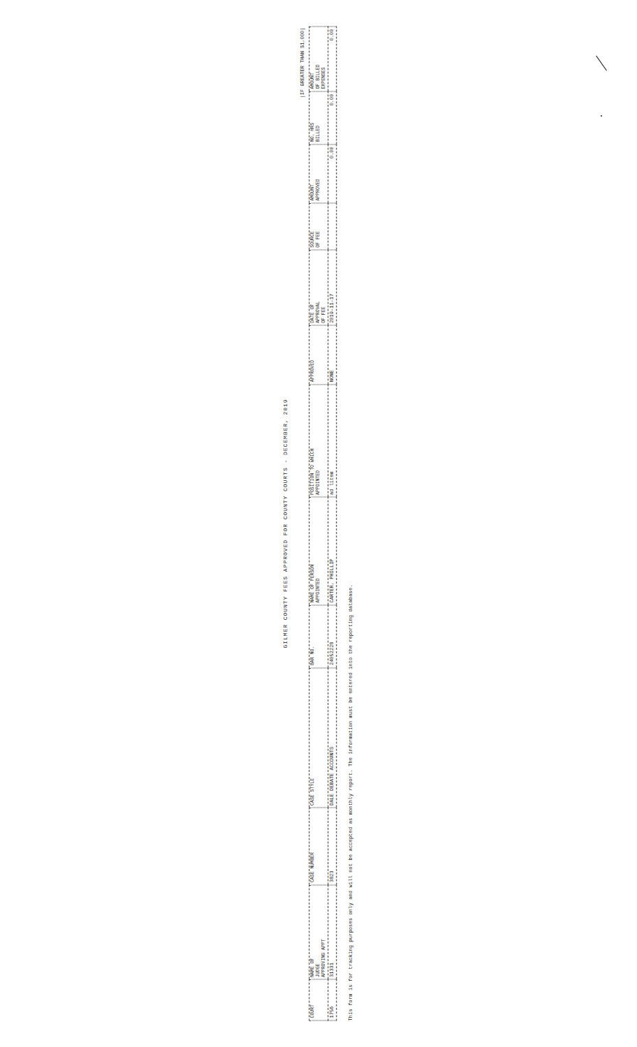GILMER COUNTY FEES APPROVED FOR COUNTY COURTS - DECEMBER, 2019
|IF GREATER THAN $1,000|
| COURT | NAME OF JUDGE APPROVING APPT | CASE NUMBER | CASE STYLE | BAR NO. | NAME OF PERSON APPOINTED | POSITION TO WHICH APPOINTED | APPROVED | DATE OF APPROVAL OF FEE | SOURCE OF FEE | AMOUNT APPROVED | NO. HRS BILLED | AMOUNT OF BILLED EXPENSES |
| --- | --- | --- | --- | --- | --- | --- | --- | --- | --- | --- | --- | --- |
| 1756 | 31331 | 3823 | DALE DEBATE ACCOUNTS | 24052228 | CARTER, PHILLIP | ad litem | NONE | 2019-11-17 | | 0.00 | 0.00 | 0.00 |
This form is for tracking purposes only and will not be accepted as monthly report. The information must be entered into the reporting database.